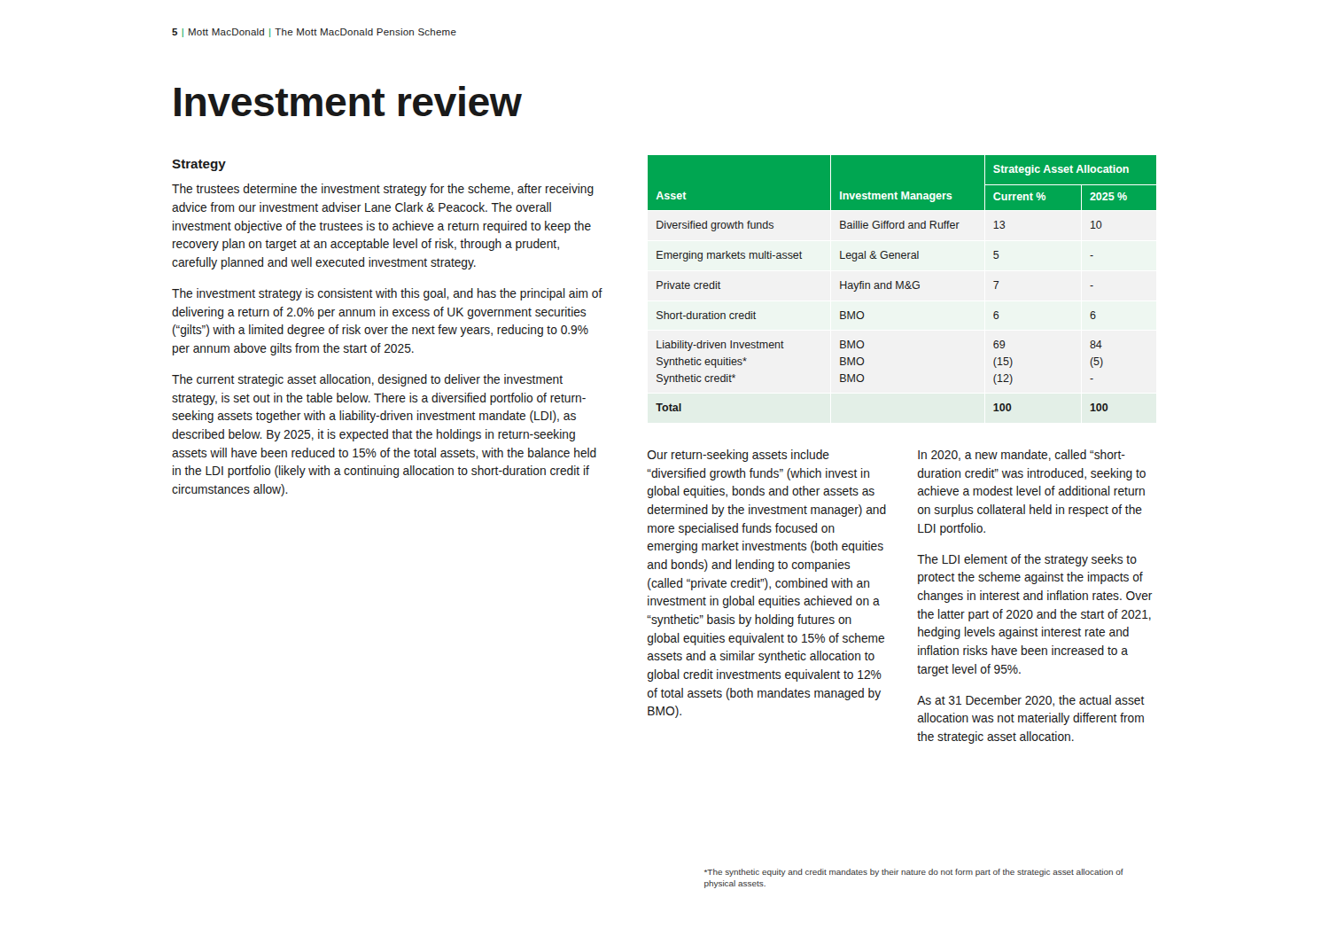5|Mott MacDonald|The Mott MacDonald Pension Scheme
Investment review
Strategy
The trustees determine the investment strategy for the scheme, after receiving advice from our investment adviser Lane Clark & Peacock. The overall investment objective of the trustees is to achieve a return required to keep the recovery plan on target at an acceptable level of risk, through a prudent, carefully planned and well executed investment strategy.
The investment strategy is consistent with this goal, and has the principal aim of delivering a return of 2.0% per annum in excess of UK government securities (“gilts”) with a limited degree of risk over the next few years, reducing to 0.9% per annum above gilts from the start of 2025.
The current strategic asset allocation, designed to deliver the investment strategy, is set out in the table below. There is a diversified portfolio of return-seeking assets together with a liability-driven investment mandate (LDI), as described below. By 2025, it is expected that the holdings in return-seeking assets will have been reduced to 15% of the total assets, with the balance held in the LDI portfolio (likely with a continuing allocation to short-duration credit if circumstances allow).
| Asset | Investment Managers | Strategic Asset Allocation |
| --- | --- | --- |
| Current % | 2025 % |
| Diversified growth funds | Baillie Gifford and Ruffer | 13 | 10 |
| Emerging markets multi-asset | Legal & General | 5 | - |
| Private credit | Hayfin and M&G | 7 | - |
| Short-duration credit | BMO | 6 | 6 |
| Liability-driven Investment Synthetic equities* Synthetic credit* | BMO BMO BMO | 69 (15) (12) | 84 (5) - |
| Total | | 100 | 100 |
Our return-seeking assets include “diversified growth funds” (which invest in global equities, bonds and other assets as determined by the investment manager) and more specialised funds focused on emerging market investments (both equities and bonds) and lending to companies (called “private credit”), combined with an investment in global equities achieved on a “synthetic” basis by holding futures on global equities equivalent to 15% of scheme assets and a similar synthetic allocation to global credit investments equivalent to 12% of total assets (both mandates managed by BMO).
In 2020, a new mandate, called “short-duration credit” was introduced, seeking to achieve a modest level of additional return on surplus collateral held in respect of the LDI portfolio.
The LDI element of the strategy seeks to protect the scheme against the impacts of changes in interest and inflation rates. Over the latter part of 2020 and the start of 2021, hedging levels against interest rate and inflation risks have been increased to a target level of 95%.
As at 31 December 2020, the actual asset allocation was not materially different from the strategic asset allocation.
*The synthetic equity and credit mandates by their nature do not form part of the strategic asset allocation of physical assets.